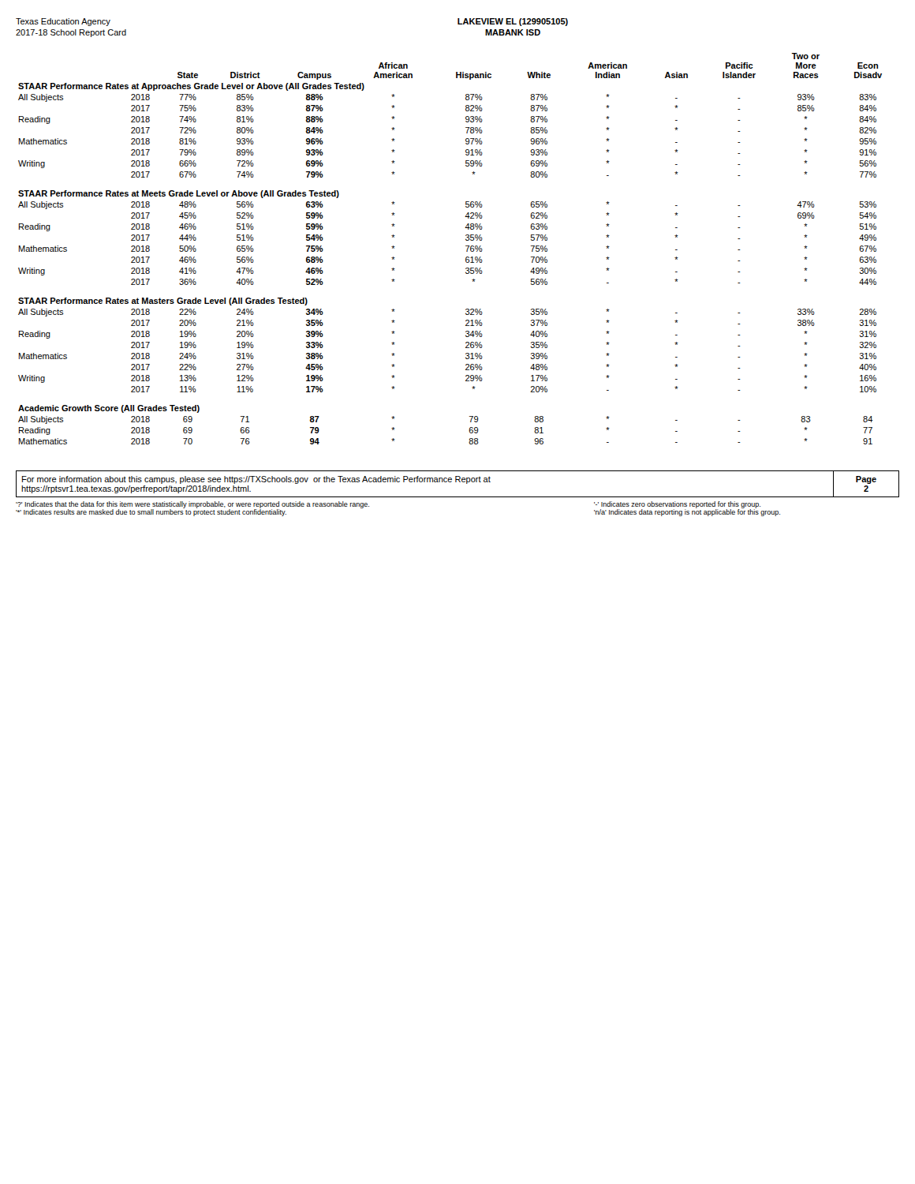Texas Education Agency
2017-18 School Report Card
LAKEVIEW EL (129905105)
MABANK ISD
| | | State | District | Campus | African American | Hispanic | White | American Indian | Asian | Pacific Islander | Two or More Races | Econ Disadv |
| --- | --- | --- | --- | --- | --- | --- | --- | --- | --- | --- | --- | --- |
| STAAR Performance Rates at Approaches Grade Level or Above (All Grades Tested) |
| All Subjects | 2018 | 77% | 85% | 88% | * | 87% | 87% | * | - | - | 93% | 83% |
| | 2017 | 75% | 83% | 87% | * | 82% | 87% | * | * | - | 85% | 84% |
| Reading | 2018 | 74% | 81% | 88% | * | 93% | 87% | * | - | - | * | 84% |
| | 2017 | 72% | 80% | 84% | * | 78% | 85% | * | * | - | * | 82% |
| Mathematics | 2018 | 81% | 93% | 96% | * | 97% | 96% | * | - | - | * | 95% |
| | 2017 | 79% | 89% | 93% | * | 91% | 93% | * | * | - | * | 91% |
| Writing | 2018 | 66% | 72% | 69% | * | 59% | 69% | * | - | - | * | 56% |
| | 2017 | 67% | 74% | 79% | * | * | 80% | - | * | - | * | 77% |
| STAAR Performance Rates at Meets Grade Level or Above (All Grades Tested) |
| All Subjects | 2018 | 48% | 56% | 63% | * | 56% | 65% | * | - | - | 47% | 53% |
| | 2017 | 45% | 52% | 59% | * | 42% | 62% | * | * | - | 69% | 54% |
| Reading | 2018 | 46% | 51% | 59% | * | 48% | 63% | * | - | - | * | 51% |
| | 2017 | 44% | 51% | 54% | * | 35% | 57% | * | * | - | * | 49% |
| Mathematics | 2018 | 50% | 65% | 75% | * | 76% | 75% | * | - | - | * | 67% |
| | 2017 | 46% | 56% | 68% | * | 61% | 70% | * | * | - | * | 63% |
| Writing | 2018 | 41% | 47% | 46% | * | 35% | 49% | * | - | - | * | 30% |
| | 2017 | 36% | 40% | 52% | * | * | 56% | - | * | - | * | 44% |
| STAAR Performance Rates at Masters Grade Level (All Grades Tested) |
| All Subjects | 2018 | 22% | 24% | 34% | * | 32% | 35% | * | - | - | 33% | 28% |
| | 2017 | 20% | 21% | 35% | * | 21% | 37% | * | * | - | 38% | 31% |
| Reading | 2018 | 19% | 20% | 39% | * | 34% | 40% | * | - | - | * | 31% |
| | 2017 | 19% | 19% | 33% | * | 26% | 35% | * | * | - | * | 32% |
| Mathematics | 2018 | 24% | 31% | 38% | * | 31% | 39% | * | - | - | * | 31% |
| | 2017 | 22% | 27% | 45% | * | 26% | 48% | * | * | - | * | 40% |
| Writing | 2018 | 13% | 12% | 19% | * | 29% | 17% | * | - | - | * | 16% |
| | 2017 | 11% | 11% | 17% | * | * | 20% | - | * | - | * | 10% |
| Academic Growth Score (All Grades Tested) |
| All Subjects | 2018 | 69 | 71 | 87 | * | 79 | 88 | * | - | - | 83 | 84 |
| Reading | 2018 | 69 | 66 | 79 | * | 69 | 81 | * | - | - | * | 77 |
| Mathematics | 2018 | 70 | 76 | 94 | * | 88 | 96 | - | - | - | * | 91 |
| For more information about this campus, please see https://TXSchools.gov or the Texas Academic Performance Report at https://rptsvr1.tea.texas.gov/perfreport/tapr/2018/index.html. | Page 2 |
| '?' Indicates that the data for this item were statistically improbable, or were reported outside a reasonable range. | '-' Indicates zero observations reported for this group. |
| '*' Indicates results are masked due to small numbers to protect student confidentiality. | 'n/a' Indicates data reporting is not applicable for this group. |